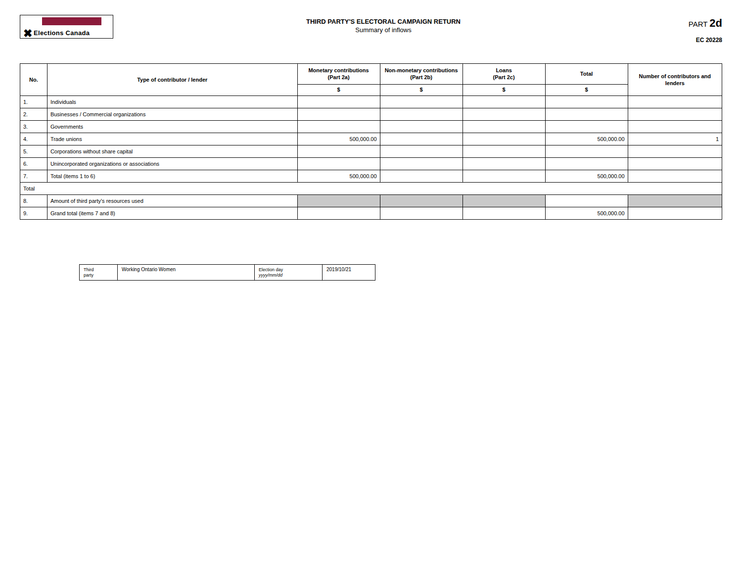✖ Elections Canada
THIRD PARTY'S ELECTORAL CAMPAIGN RETURN
Summary of inflows
PART 2d
EC 20228
| No. | Type of contributor / lender | Monetary contributions (Part 2a) | Non-monetary contributions (Part 2b) | Loans (Part 2c) | Total | Number of contributors and lenders |
| --- | --- | --- | --- | --- | --- | --- |
| $ | $ | $ | $ |
| 1. | Individuals | | | | | |
| 2. | Businesses / Commercial organizations | | | | | |
| 3. | Governments | | | | | |
| 4. | Trade unions | 500,000.00 | | | 500,000.00 | 1 |
| 5. | Corporations without share capital | | | | | |
| 6. | Unincorporated organizations or associations | | | | | |
| 7. | Total (items 1 to 6) | 500,000.00 | | | 500,000.00 | |
| Total |
| 8. | Amount of third party's resources used | | | | | |
| 9. | Grand total (items 7 and 8) | | | | 500,000.00 | |
| Third party | Working Ontario Women | Election day yyyy/mm/dd | 2019/10/21 |